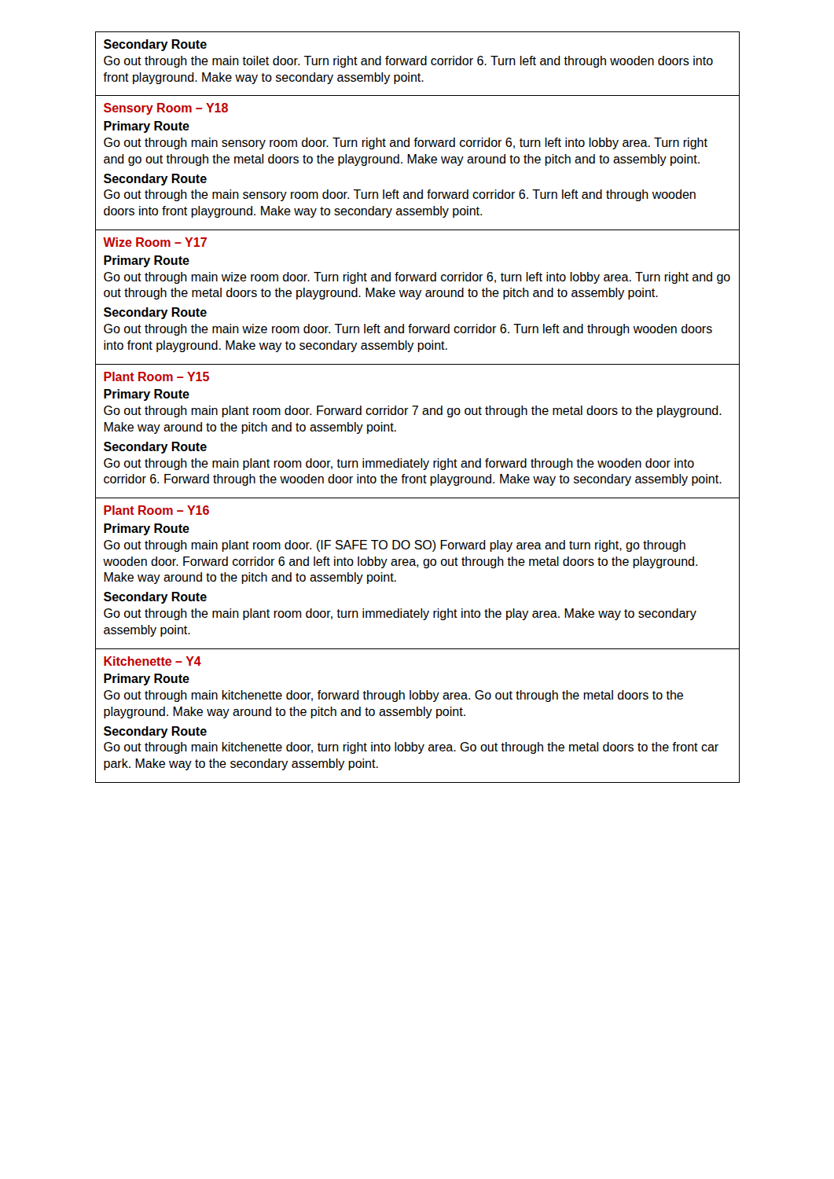| Secondary Route Go out through the main toilet door. Turn right and forward corridor 6. Turn left and through wooden doors into front playground. Make way to secondary assembly point. |
| Sensory Room – Y18 Primary Route Go out through main sensory room door. Turn right and forward corridor 6, turn left into lobby area. Turn right and go out through the metal doors to the playground. Make way around to the pitch and to assembly point. Secondary Route Go out through the main sensory room door. Turn left and forward corridor 6. Turn left and through wooden doors into front playground. Make way to secondary assembly point. |
| Wize Room – Y17 Primary Route Go out through main wize room door. Turn right and forward corridor 6, turn left into lobby area. Turn right and go out through the metal doors to the playground. Make way around to the pitch and to assembly point. Secondary Route Go out through the main wize room door. Turn left and forward corridor 6. Turn left and through wooden doors into front playground. Make way to secondary assembly point. |
| Plant Room – Y15 Primary Route Go out through main plant room door. Forward corridor 7 and go out through the metal doors to the playground. Make way around to the pitch and to assembly point. Secondary Route Go out through the main plant room door, turn immediately right and forward through the wooden door into corridor 6. Forward through the wooden door into the front playground. Make way to secondary assembly point. |
| Plant Room – Y16 Primary Route Go out through main plant room door. (IF SAFE TO DO SO) Forward play area and turn right, go through wooden door. Forward corridor 6 and left into lobby area, go out through the metal doors to the playground. Make way around to the pitch and to assembly point. Secondary Route Go out through the main plant room door, turn immediately right into the play area. Make way to secondary assembly point. |
| Kitchenette – Y4 Primary Route Go out through main kitchenette door, forward through lobby area. Go out through the metal doors to the playground. Make way around to the pitch and to assembly point. Secondary Route Go out through main kitchenette door, turn right into lobby area. Go out through the metal doors to the front car park. Make way to the secondary assembly point. |